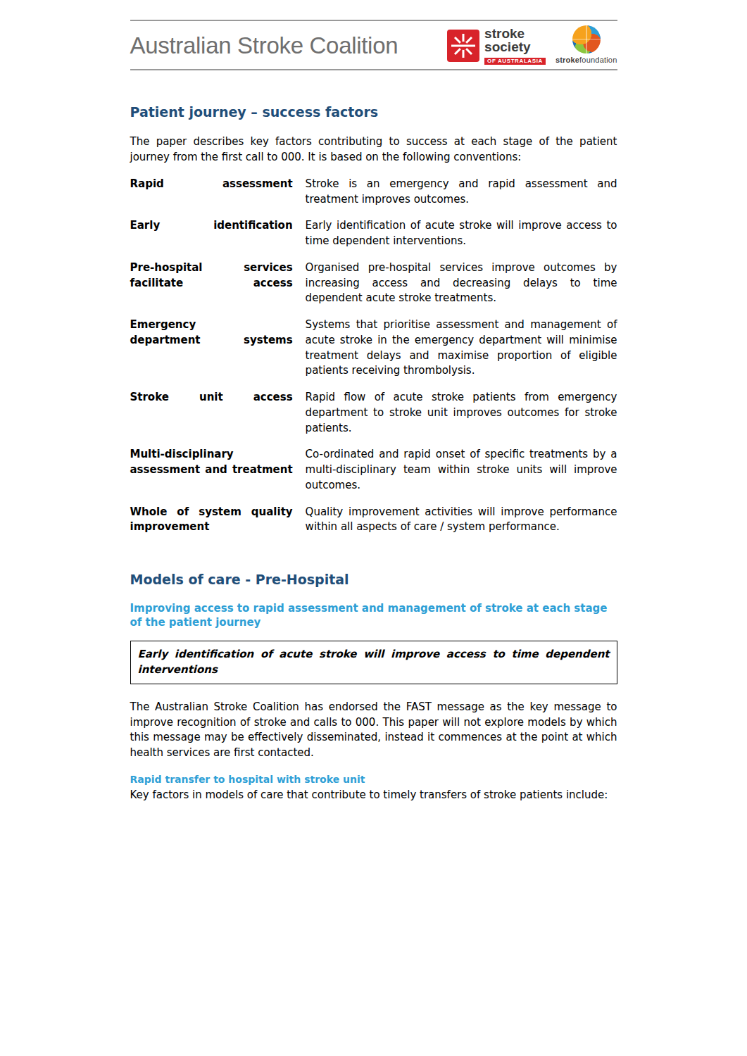Australian Stroke Coalition
stroke society OF AUSTRALASIA
strokefoundation
Patient journey – success factors
The paper describes key factors contributing to success at each stage of the patient journey from the first call to 000. It is based on the following conventions:
| Rapid assessment | Stroke is an emergency and rapid assessment and treatment improves outcomes. |
| Early identification | Early identification of acute stroke will improve access to time dependent interventions. |
| Pre-hospital services facilitate access | Organised pre-hospital services improve outcomes by increasing access and decreasing delays to time dependent acute stroke treatments. |
| Emergency department systems | Systems that prioritise assessment and management of acute stroke in the emergency department will minimise treatment delays and maximise proportion of eligible patients receiving thrombolysis. |
| Stroke unit access | Rapid flow of acute stroke patients from emergency department to stroke unit improves outcomes for stroke patients. |
| Multi-disciplinary assessment and treatment | Co-ordinated and rapid onset of specific treatments by a multi-disciplinary team within stroke units will improve outcomes. |
| Whole of system quality improvement | Quality improvement activities will improve performance within all aspects of care / system performance. |
Models of care - Pre-Hospital
Improving access to rapid assessment and management of stroke at each stage of the patient journey
Early identification of acute stroke will improve access to time dependent interventions
The Australian Stroke Coalition has endorsed the FAST message as the key message to improve recognition of stroke and calls to 000. This paper will not explore models by which this message may be effectively disseminated, instead it commences at the point at which health services are first contacted.
Rapid transfer to hospital with stroke unit
Key factors in models of care that contribute to timely transfers of stroke patients include: